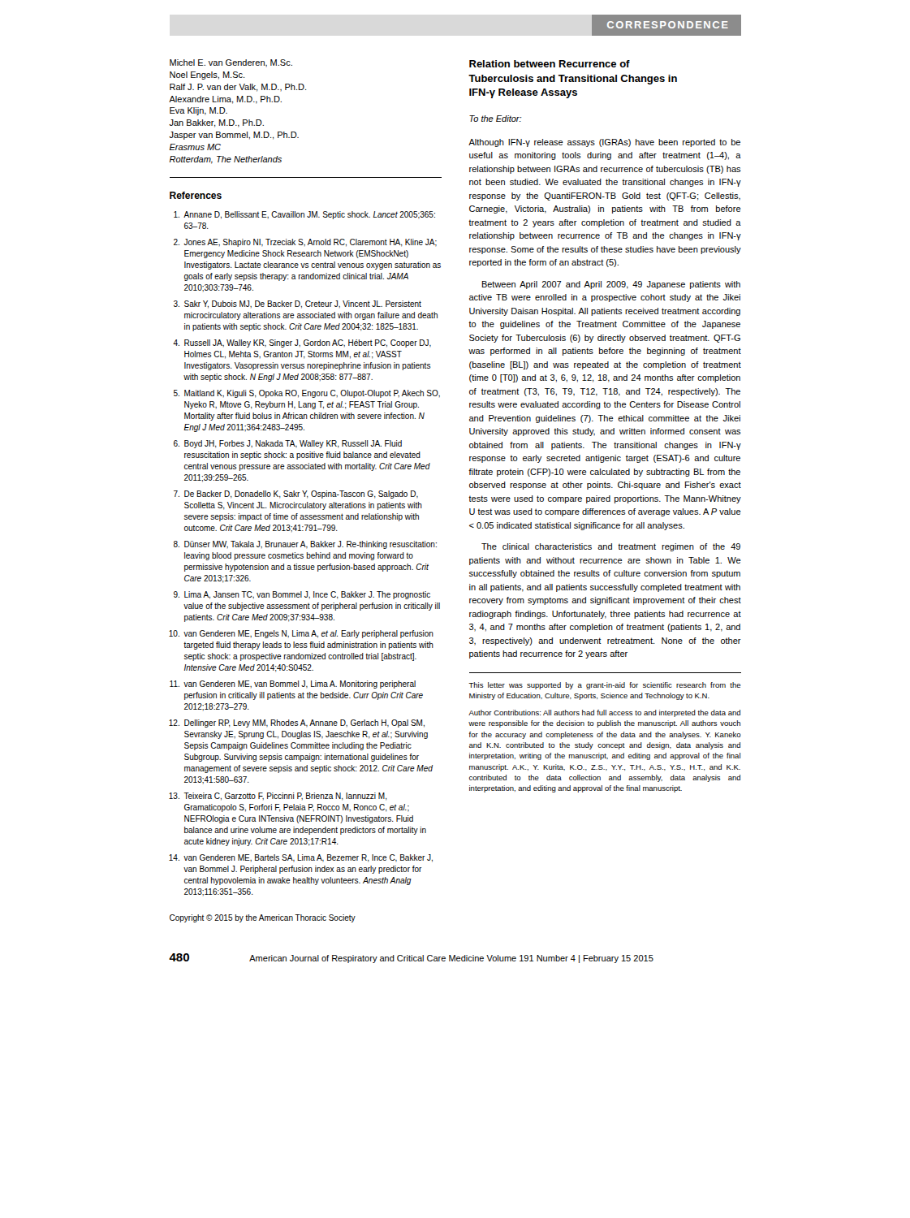CORRESPONDENCE
Michel E. van Genderen, M.Sc.
Noel Engels, M.Sc.
Ralf J. P. van der Valk, M.D., Ph.D.
Alexandre Lima, M.D., Ph.D.
Eva Klijn, M.D.
Jan Bakker, M.D., Ph.D.
Jasper van Bommel, M.D., Ph.D.
Erasmus MC
Rotterdam, The Netherlands
References
Annane D, Bellissant E, Cavaillon JM. Septic shock. Lancet 2005;365: 63–78.
Jones AE, Shapiro NI, Trzeciak S, Arnold RC, Claremont HA, Kline JA; Emergency Medicine Shock Research Network (EMShockNet) Investigators. Lactate clearance vs central venous oxygen saturation as goals of early sepsis therapy: a randomized clinical trial. JAMA 2010;303:739–746.
Sakr Y, Dubois MJ, De Backer D, Creteur J, Vincent JL. Persistent microcirculatory alterations are associated with organ failure and death in patients with septic shock. Crit Care Med 2004;32: 1825–1831.
Russell JA, Walley KR, Singer J, Gordon AC, Hébert PC, Cooper DJ, Holmes CL, Mehta S, Granton JT, Storms MM, et al.; VASST Investigators. Vasopressin versus norepinephrine infusion in patients with septic shock. N Engl J Med 2008;358: 877–887.
Maitland K, Kiguli S, Opoka RO, Engoru C, Olupot-Olupot P, Akech SO, Nyeko R, Mtove G, Reyburn H, Lang T, et al.; FEAST Trial Group. Mortality after fluid bolus in African children with severe infection. N Engl J Med 2011;364:2483–2495.
Boyd JH, Forbes J, Nakada TA, Walley KR, Russell JA. Fluid resuscitation in septic shock: a positive fluid balance and elevated central venous pressure are associated with mortality. Crit Care Med 2011;39:259–265.
De Backer D, Donadello K, Sakr Y, Ospina-Tascon G, Salgado D, Scolletta S, Vincent JL. Microcirculatory alterations in patients with severe sepsis: impact of time of assessment and relationship with outcome. Crit Care Med 2013;41:791–799.
Dünser MW, Takala J, Brunauer A, Bakker J. Re-thinking resuscitation: leaving blood pressure cosmetics behind and moving forward to permissive hypotension and a tissue perfusion-based approach. Crit Care 2013;17:326.
Lima A, Jansen TC, van Bommel J, Ince C, Bakker J. The prognostic value of the subjective assessment of peripheral perfusion in critically ill patients. Crit Care Med 2009;37:934–938.
van Genderen ME, Engels N, Lima A, et al. Early peripheral perfusion targeted fluid therapy leads to less fluid administration in patients with septic shock: a prospective randomized controlled trial [abstract]. Intensive Care Med 2014;40:S0452.
van Genderen ME, van Bommel J, Lima A. Monitoring peripheral perfusion in critically ill patients at the bedside. Curr Opin Crit Care 2012;18:273–279.
Dellinger RP, Levy MM, Rhodes A, Annane D, Gerlach H, Opal SM, Sevransky JE, Sprung CL, Douglas IS, Jaeschke R, et al.; Surviving Sepsis Campaign Guidelines Committee including the Pediatric Subgroup. Surviving sepsis campaign: international guidelines for management of severe sepsis and septic shock: 2012. Crit Care Med 2013;41:580–637.
Teixeira C, Garzotto F, Piccinni P, Brienza N, Iannuzzi M, Gramaticopolo S, Forfori F, Pelaia P, Rocco M, Ronco C, et al.; NEFROlogia e Cura INTensiva (NEFROINT) Investigators. Fluid balance and urine volume are independent predictors of mortality in acute kidney injury. Crit Care 2013;17:R14.
van Genderen ME, Bartels SA, Lima A, Bezemer R, Ince C, Bakker J, van Bommel J. Peripheral perfusion index as an early predictor for central hypovolemia in awake healthy volunteers. Anesth Analg 2013;116:351–356.
Copyright © 2015 by the American Thoracic Society
Relation between Recurrence of
Tuberculosis and Transitional Changes in
IFN-γ Release Assays
To the Editor:
Although IFN-γ release assays (IGRAs) have been reported to be useful as monitoring tools during and after treatment (1–4), a relationship between IGRAs and recurrence of tuberculosis (TB) has not been studied. We evaluated the transitional changes in IFN-γ response by the QuantiFERON-TB Gold test (QFT-G; Cellestis, Carnegie, Victoria, Australia) in patients with TB from before treatment to 2 years after completion of treatment and studied a relationship between recurrence of TB and the changes in IFN-γ response. Some of the results of these studies have been previously reported in the form of an abstract (5).
Between April 2007 and April 2009, 49 Japanese patients with active TB were enrolled in a prospective cohort study at the Jikei University Daisan Hospital. All patients received treatment according to the guidelines of the Treatment Committee of the Japanese Society for Tuberculosis (6) by directly observed treatment. QFT-G was performed in all patients before the beginning of treatment (baseline [BL]) and was repeated at the completion of treatment (time 0 [T0]) and at 3, 6, 9, 12, 18, and 24 months after completion of treatment (T3, T6, T9, T12, T18, and T24, respectively). The results were evaluated according to the Centers for Disease Control and Prevention guidelines (7). The ethical committee at the Jikei University approved this study, and written informed consent was obtained from all patients. The transitional changes in IFN-γ response to early secreted antigenic target (ESAT)-6 and culture filtrate protein (CFP)-10 were calculated by subtracting BL from the observed response at other points. Chi-square and Fisher's exact tests were used to compare paired proportions. The Mann-Whitney U test was used to compare differences of average values. A P value < 0.05 indicated statistical significance for all analyses.
The clinical characteristics and treatment regimen of the 49 patients with and without recurrence are shown in Table 1. We successfully obtained the results of culture conversion from sputum in all patients, and all patients successfully completed treatment with recovery from symptoms and significant improvement of their chest radiograph findings. Unfortunately, three patients had recurrence at 3, 4, and 7 months after completion of treatment (patients 1, 2, and 3, respectively) and underwent retreatment. None of the other patients had recurrence for 2 years after
This letter was supported by a grant-in-aid for scientific research from the Ministry of Education, Culture, Sports, Science and Technology to K.N.
Author Contributions: All authors had full access to and interpreted the data and were responsible for the decision to publish the manuscript. All authors vouch for the accuracy and completeness of the data and the analyses. Y. Kaneko and K.N. contributed to the study concept and design, data analysis and interpretation, writing of the manuscript, and editing and approval of the final manuscript. A.K., Y. Kurita, K.O., Z.S., Y.Y., T.H., A.S., Y.S., H.T., and K.K. contributed to the data collection and assembly, data analysis and interpretation, and editing and approval of the final manuscript.
480
American Journal of Respiratory and Critical Care Medicine Volume 191 Number 4 | February 15 2015